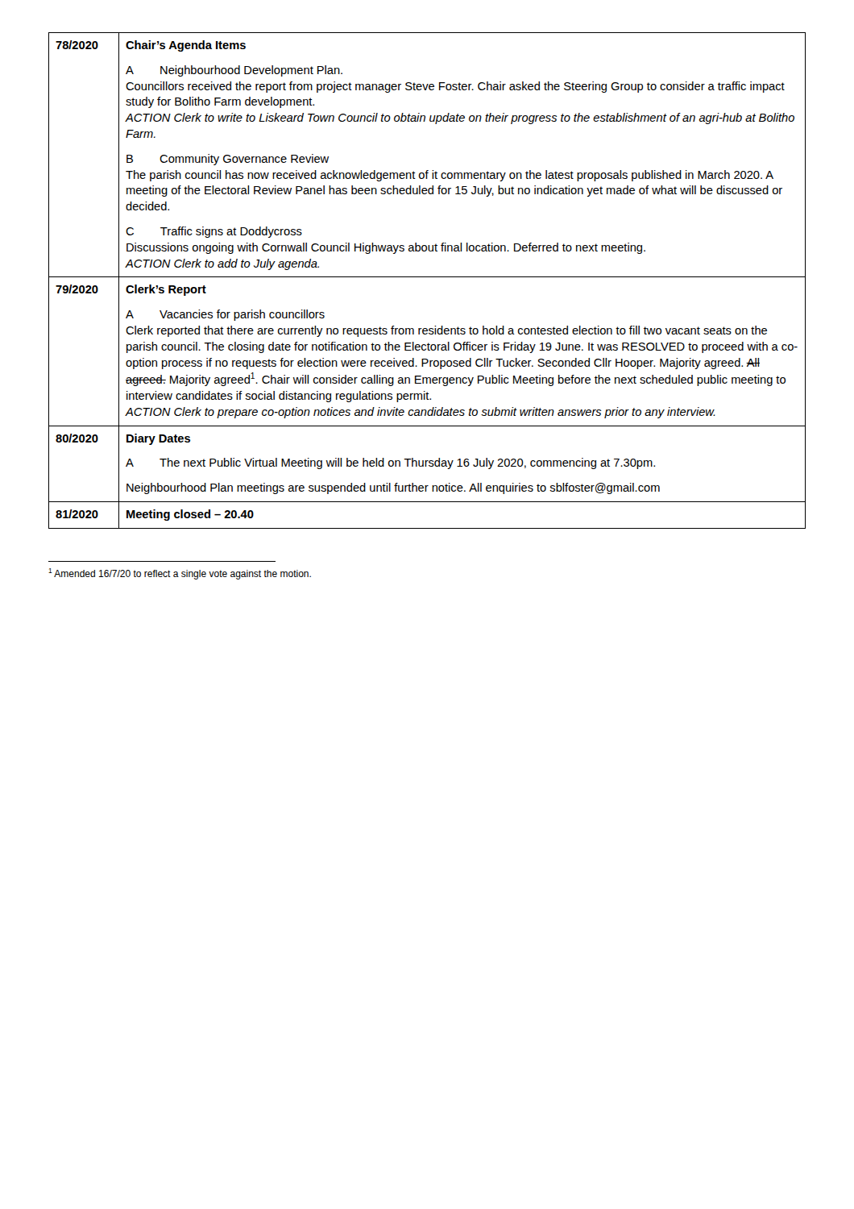| 78/2020 | Chair’s Agenda Items A Neighbourhood Development Plan. Councillors received the report from project manager Steve Foster. Chair asked the Steering Group to consider a traffic impact study for Bolitho Farm development. ACTION Clerk to write to Liskeard Town Council to obtain update on their progress to the establishment of an agri-hub at Bolitho Farm. B Community Governance Review The parish council has now received acknowledgement of it commentary on the latest proposals published in March 2020. A meeting of the Electoral Review Panel has been scheduled for 15 July, but no indication yet made of what will be discussed or decided. C Traffic signs at Doddycross Discussions ongoing with Cornwall Council Highways about final location. Deferred to next meeting. ACTION Clerk to add to July agenda. |
| 79/2020 | Clerk’s Report A Vacancies for parish councillors Clerk reported that there are currently no requests from residents to hold a contested election to fill two vacant seats on the parish council. The closing date for notification to the Electoral Officer is Friday 19 June. It was RESOLVED to proceed with a co-option process if no requests for election were received. Proposed Cllr Tucker. Seconded Cllr Hooper. Majority agreed. All agreed. Majority agreed 1 . Chair will consider calling an Emergency Public Meeting before the next scheduled public meeting to interview candidates if social distancing regulations permit. ACTION Clerk to prepare co-option notices and invite candidates to submit written answers prior to any interview. |
| 80/2020 | Diary Dates A The next Public Virtual Meeting will be held on Thursday 16 July 2020, commencing at 7.30pm. Neighbourhood Plan meetings are suspended until further notice. All enquiries to sblfoster@gmail.com |
| 81/2020 | Meeting closed – 20.40 |
1 Amended 16/7/20 to reflect a single vote against the motion.